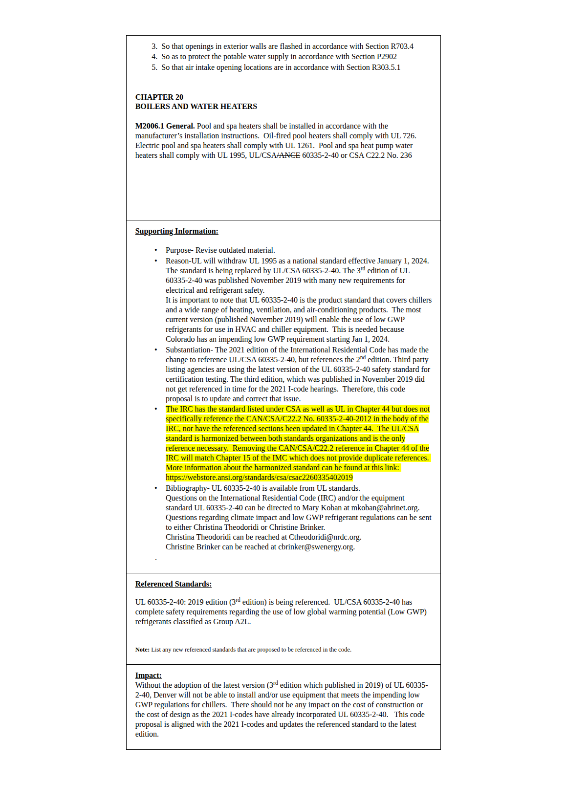3. So that openings in exterior walls are flashed in accordance with Section R703.4
4. So as to protect the potable water supply in accordance with Section P2902
5. So that air intake opening locations are in accordance with Section R303.5.1
CHAPTER 20 BOILERS AND WATER HEATERS
M2006.1 General. Pool and spa heaters shall be installed in accordance with the manufacturer’s installation instructions. Oil-fired pool heaters shall comply with UL 726. Electric pool and spa heaters shall comply with UL 1261. Pool and spa heat pump water heaters shall comply with UL 1995, UL/CSA/ANCE 60335-2-40 or CSA C22.2 No. 236
Supporting Information:
Purpose- Revise outdated material.
Reason-UL will withdraw UL 1995 as a national standard effective January 1, 2024. The standard is being replaced by UL/CSA 60335-2-40. The 3rd edition of UL 60335-2-40 was published November 2019 with many new requirements for electrical and refrigerant safety.
It is important to note that UL 60335-2-40 is the product standard that covers chillers and a wide range of heating, ventilation, and air-conditioning products. The most current version (published November 2019) will enable the use of low GWP refrigerants for use in HVAC and chiller equipment. This is needed because Colorado has an impending low GWP requirement starting Jan 1, 2024.
Substantiation- The 2021 edition of the International Residential Code has made the change to reference UL/CSA 60335-2-40, but references the 2nd edition. Third party listing agencies are using the latest version of the UL 60335-2-40 safety standard for certification testing. The third edition, which was published in November 2019 did not get referenced in time for the 2021 I-code hearings. Therefore, this code proposal is to update and correct that issue.
The IRC has the standard listed under CSA as well as UL in Chapter 44 but does not specifically reference the CAN/CSA/C22.2 No. 60335-2-40-2012 in the body of the IRC, nor have the referenced sections been updated in Chapter 44. The UL/CSA standard is harmonized between both standards organizations and is the only reference necessary. Removing the CAN/CSA/C22.2 reference in Chapter 44 of the IRC will match Chapter 15 of the IMC which does not provide duplicate references. More information about the harmonized standard can be found at this link: https://webstore.ansi.org/standards/csa/csac2260335402019
Bibliography- UL 60335-2-40 is available from UL standards.
Questions on the International Residential Code (IRC) and/or the equipment standard UL 60335-2-40 can be directed to Mary Koban at mkoban@ahrinet.org.
Questions regarding climate impact and low GWP refrigerant regulations can be sent to either Christina Theodoridi or Christine Brinker.
Christina Theodoridi can be reached at Ctheodoridi@nrdc.org.
Christine Brinker can be reached at cbrinker@swenergy.org.
.
Referenced Standards:
UL 60335-2-40: 2019 edition (3rd edition) is being referenced. UL/CSA 60335-2-40 has complete safety requirements regarding the use of low global warming potential (Low GWP) refrigerants classified as Group A2L.
Note: List any new referenced standards that are proposed to be referenced in the code.
Impact:
Without the adoption of the latest version (3rd edition which published in 2019) of UL 60335-2-40, Denver will not be able to install and/or use equipment that meets the impending low GWP regulations for chillers. There should not be any impact on the cost of construction or the cost of design as the 2021 I-codes have already incorporated UL 60335-2-40. This code proposal is aligned with the 2021 I-codes and updates the referenced standard to the latest edition.